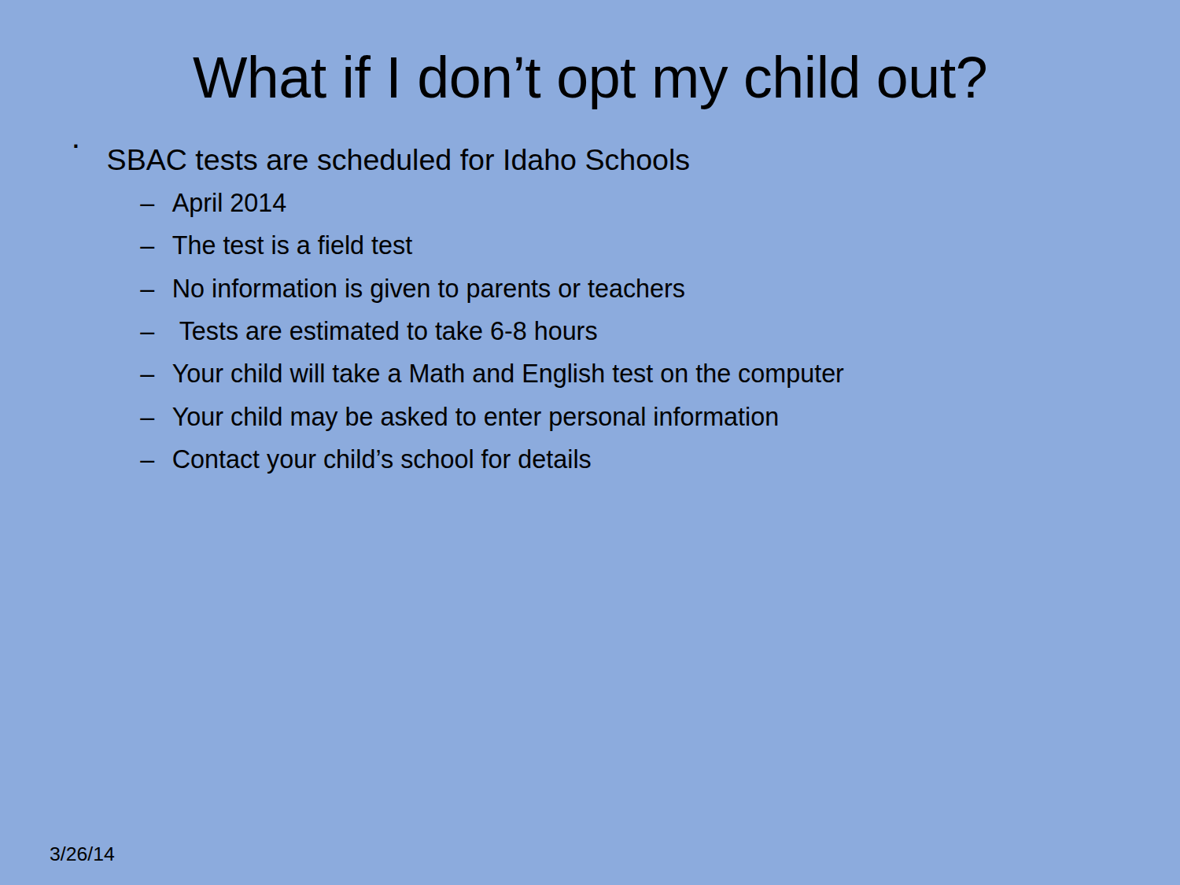What if I don’t opt my child out?
SBAC tests are scheduled for Idaho Schools
April 2014
The test is a field test
No information is given to parents or teachers
Tests are estimated to take 6-8 hours
Your child will take a Math and English test on the computer
Your child may be asked to enter personal information
Contact your child’s school for details
3/26/14